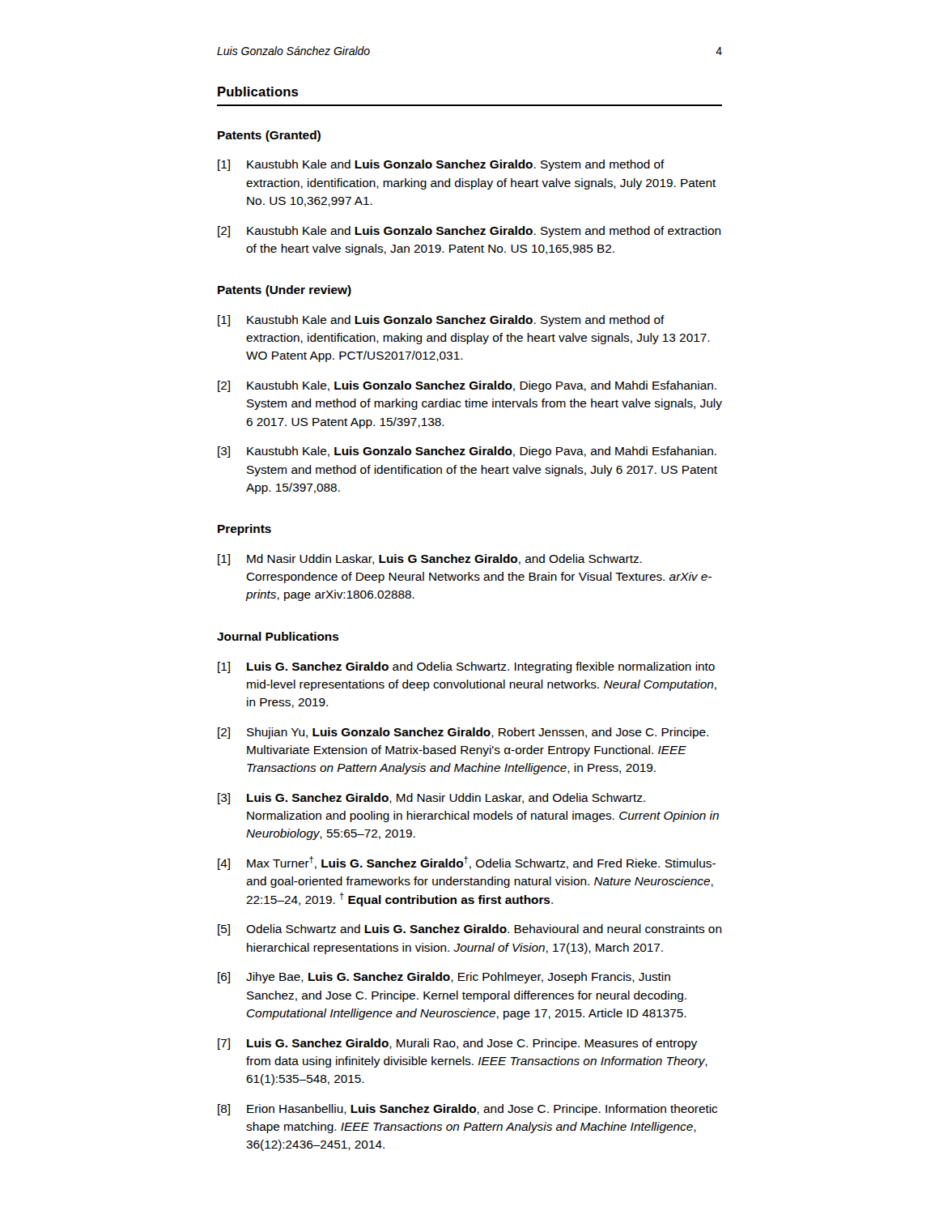Luis Gonzalo Sánchez Giraldo 4
Publications
Patents (Granted)
[1] Kaustubh Kale and Luis Gonzalo Sanchez Giraldo. System and method of extraction, identification, marking and display of heart valve signals, July 2019. Patent No. US 10,362,997 A1.
[2] Kaustubh Kale and Luis Gonzalo Sanchez Giraldo. System and method of extraction of the heart valve signals, Jan 2019. Patent No. US 10,165,985 B2.
Patents (Under review)
[1] Kaustubh Kale and Luis Gonzalo Sanchez Giraldo. System and method of extraction, identification, making and display of the heart valve signals, July 13 2017. WO Patent App. PCT/US2017/012,031.
[2] Kaustubh Kale, Luis Gonzalo Sanchez Giraldo, Diego Pava, and Mahdi Esfahanian. System and method of marking cardiac time intervals from the heart valve signals, July 6 2017. US Patent App. 15/397,138.
[3] Kaustubh Kale, Luis Gonzalo Sanchez Giraldo, Diego Pava, and Mahdi Esfahanian. System and method of identification of the heart valve signals, July 6 2017. US Patent App. 15/397,088.
Preprints
[1] Md Nasir Uddin Laskar, Luis G Sanchez Giraldo, and Odelia Schwartz. Correspondence of Deep Neural Networks and the Brain for Visual Textures. arXiv e-prints, page arXiv:1806.02888.
Journal Publications
[1] Luis G. Sanchez Giraldo and Odelia Schwartz. Integrating flexible normalization into mid-level representations of deep convolutional neural networks. Neural Computation, in Press, 2019.
[2] Shujian Yu, Luis Gonzalo Sanchez Giraldo, Robert Jenssen, and Jose C. Principe. Multivariate Extension of Matrix-based Renyi's α-order Entropy Functional. IEEE Transactions on Pattern Analysis and Machine Intelligence, in Press, 2019.
[3] Luis G. Sanchez Giraldo, Md Nasir Uddin Laskar, and Odelia Schwartz. Normalization and pooling in hierarchical models of natural images. Current Opinion in Neurobiology, 55:65–72, 2019.
[4] Max Turner†, Luis G. Sanchez Giraldo†, Odelia Schwartz, and Fred Rieke. Stimulus- and goal-oriented frameworks for understanding natural vision. Nature Neuroscience, 22:15–24, 2019. † Equal contribution as first authors.
[5] Odelia Schwartz and Luis G. Sanchez Giraldo. Behavioural and neural constraints on hierarchical representations in vision. Journal of Vision, 17(13), March 2017.
[6] Jihye Bae, Luis G. Sanchez Giraldo, Eric Pohlmeyer, Joseph Francis, Justin Sanchez, and Jose C. Principe. Kernel temporal differences for neural decoding. Computational Intelligence and Neuroscience, page 17, 2015. Article ID 481375.
[7] Luis G. Sanchez Giraldo, Murali Rao, and Jose C. Principe. Measures of entropy from data using infinitely divisible kernels. IEEE Transactions on Information Theory, 61(1):535–548, 2015.
[8] Erion Hasanbelliu, Luis Sanchez Giraldo, and Jose C. Principe. Information theoretic shape matching. IEEE Transactions on Pattern Analysis and Machine Intelligence, 36(12):2436–2451, 2014.